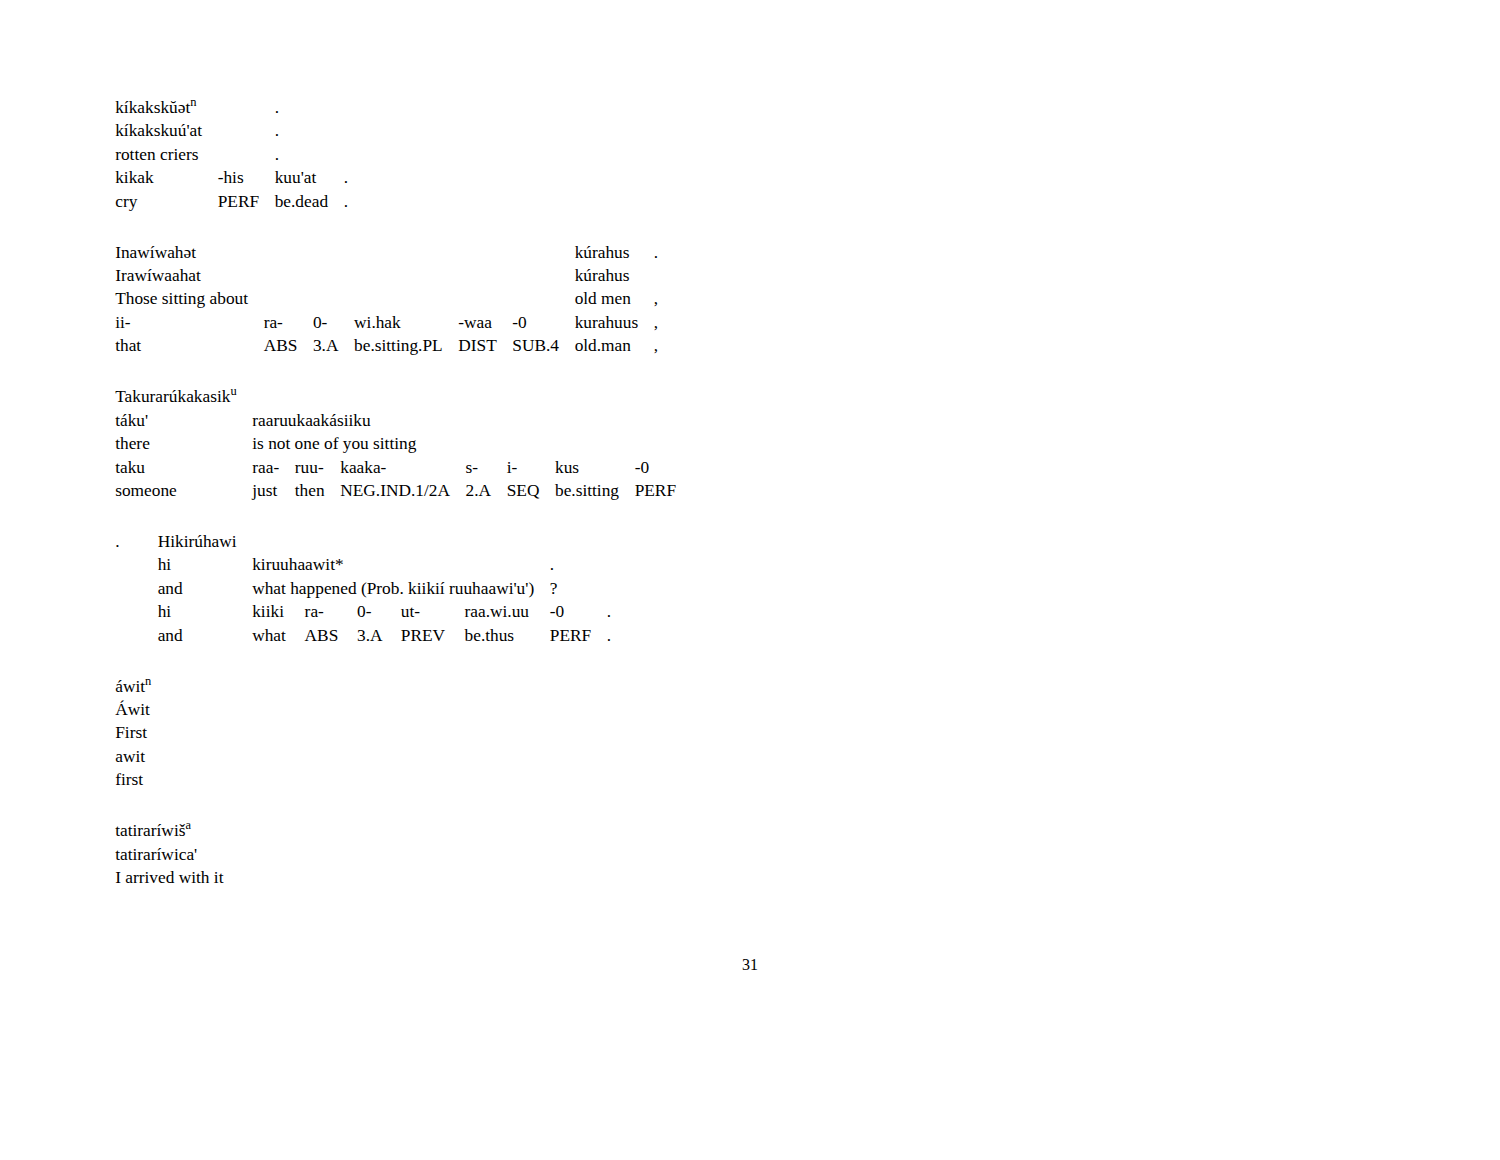| kíkakskŭət n | | . |
| kíkakskuú'at | | . |
| rotten criers | | . |
| kikak | -his | kuu'at | . |
| cry | PERF | be.dead | . |
| Inawíwahət | | | | | | kúrahus | . |
| Irawíwaahat | | | | | | kúrahus | |
| Those sitting about | | | | | | old men | , |
| ii- | ra- | 0- | wi.hak | -waa | -0 | kurahuus | , |
| that | ABS | 3.A | be.sitting.PL | DIST | SUB.4 | old.man | , |
| Takurarúkakasik u | | | | | | | |
| táku' | raaruukaakásiiku |
| there | is not one of you sitting |
| taku | raa- | ruu- | kaaka- | s- | i- | kus | -0 |
| someone | just | then | NEG.IND.1/2A | 2.A | SEQ | be.sitting | PERF |
| . | Hikirúhawi | | | | | | |
| | hi | kiruuhaawit* | . |
| | and | what happened (Prob. kiikií ruuhaawi'u') | ? |
| | hi | kiiki | ra- | 0- | ut- | raa.wi.uu | -0 | . |
| | and | what | ABS | 3.A | PREV | be.thus | PERF | . |
| áwit n |
| Áwit |
| First |
| awit |
| first |
| tatiraríwiš a |
| tatiraríwica' |
| I arrived with it |
31